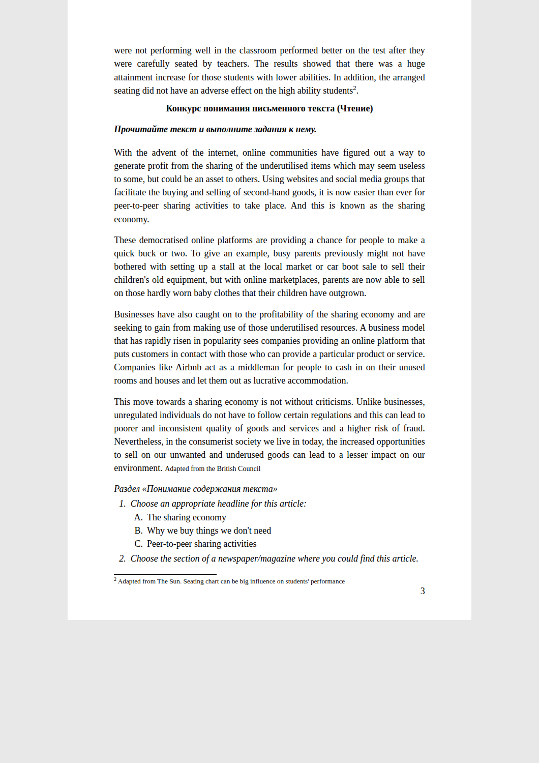were not performing well in the classroom performed better on the test after they were carefully seated by teachers. The results showed that there was a huge attainment increase for those students with lower abilities. In addition, the arranged seating did not have an adverse effect on the high ability students2.
Конкурс понимания письменного текста (Чтение)
Прочитайте текст и выполните задания к нему.
With the advent of the internet, online communities have figured out a way to generate profit from the sharing of the underutilised items which may seem useless to some, but could be an asset to others. Using websites and social media groups that facilitate the buying and selling of second-hand goods, it is now easier than ever for peer-to-peer sharing activities to take place. And this is known as the sharing economy.
These democratised online platforms are providing a chance for people to make a quick buck or two. To give an example, busy parents previously might not have bothered with setting up a stall at the local market or car boot sale to sell their children's old equipment, but with online marketplaces, parents are now able to sell on those hardly worn baby clothes that their children have outgrown.
Businesses have also caught on to the profitability of the sharing economy and are seeking to gain from making use of those underutilised resources. A business model that has rapidly risen in popularity sees companies providing an online platform that puts customers in contact with those who can provide a particular product or service. Companies like Airbnb act as a middleman for people to cash in on their unused rooms and houses and let them out as lucrative accommodation.
This move towards a sharing economy is not without criticisms. Unlike businesses, unregulated individuals do not have to follow certain regulations and this can lead to poorer and inconsistent quality of goods and services and a higher risk of fraud. Nevertheless, in the consumerist society we live in today, the increased opportunities to sell on our unwanted and underused goods can lead to a lesser impact on our environment. Adapted from the British Council
Раздел «Понимание содержания текста»
Choose an appropriate headline for this article:
The sharing economy
Why we buy things we don't need
Peer-to-peer sharing activities
Choose the section of a newspaper/magazine where you could find this article.
2 Adapted from The Sun. Seating chart can be big influence on students' performance
3